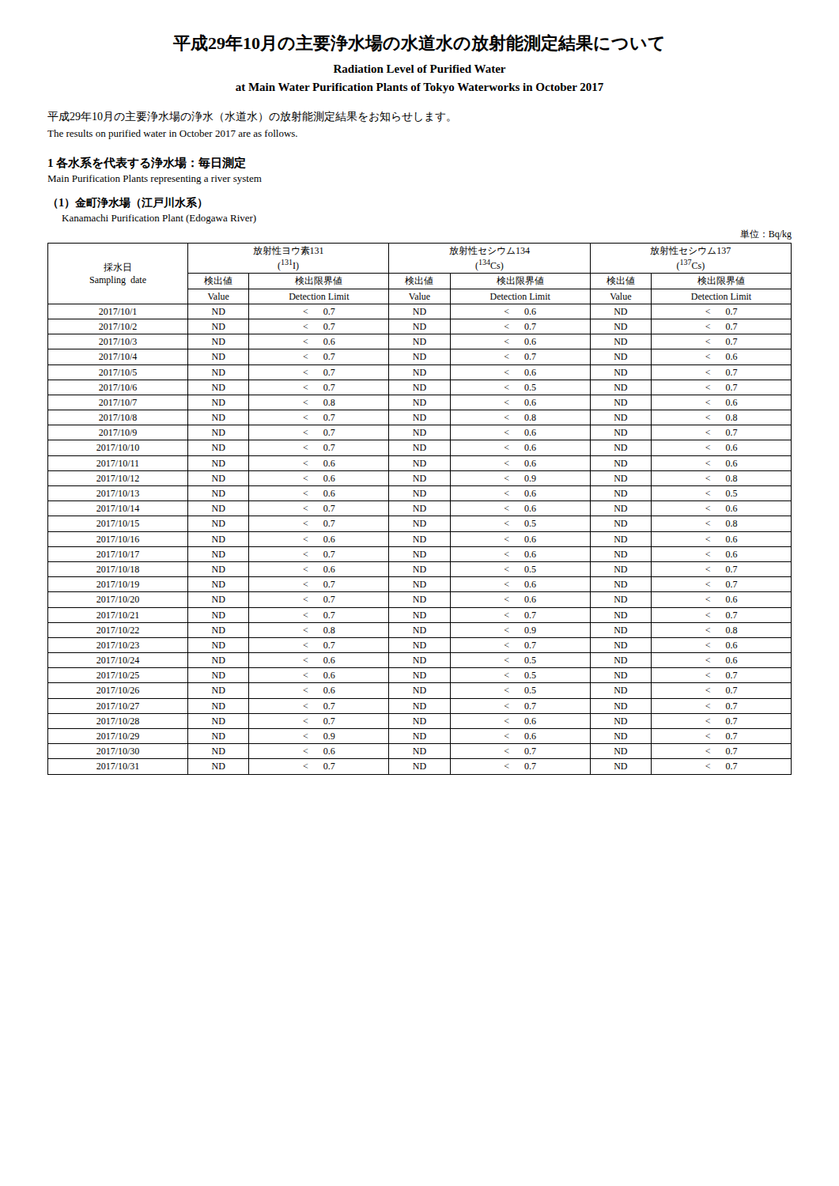平成29年10月の主要浄水場の水道水の放射能測定結果について
Radiation Level of Purified Water
at Main Water Purification Plants of Tokyo Waterworks in October 2017
平成29年10月の主要浄水場の浄水（水道水）の放射能測定結果をお知らせします。
The results on purified water in October 2017 are as follows.
1 各水系を代表する浄水場：毎日測定
Main Purification Plants representing a river system
（1）金町浄水場（江戸川水系）
Kanamachi Purification Plant (Edogawa River)
単位：Bq/kg
| 採水日 Sampling date | 放射性ヨウ素131 ( 131 I) | 放射性セシウム134 ( 134 Cs) | 放射性セシウム137 ( 137 Cs) |
| --- | --- | --- | --- |
| 検出値 | 検出限界値 | 検出値 | 検出限界値 | 検出値 | 検出限界値 |
| Value | Detection Limit | Value | Detection Limit | Value | Detection Limit |
| 2017/10/1 | ND | < 0.7 | ND | < 0.6 | ND | < 0.7 |
| 2017/10/2 | ND | < 0.7 | ND | < 0.7 | ND | < 0.7 |
| 2017/10/3 | ND | < 0.6 | ND | < 0.6 | ND | < 0.7 |
| 2017/10/4 | ND | < 0.7 | ND | < 0.7 | ND | < 0.6 |
| 2017/10/5 | ND | < 0.7 | ND | < 0.6 | ND | < 0.7 |
| 2017/10/6 | ND | < 0.7 | ND | < 0.5 | ND | < 0.7 |
| 2017/10/7 | ND | < 0.8 | ND | < 0.6 | ND | < 0.6 |
| 2017/10/8 | ND | < 0.7 | ND | < 0.8 | ND | < 0.8 |
| 2017/10/9 | ND | < 0.7 | ND | < 0.6 | ND | < 0.7 |
| 2017/10/10 | ND | < 0.7 | ND | < 0.6 | ND | < 0.6 |
| 2017/10/11 | ND | < 0.6 | ND | < 0.6 | ND | < 0.6 |
| 2017/10/12 | ND | < 0.6 | ND | < 0.9 | ND | < 0.8 |
| 2017/10/13 | ND | < 0.6 | ND | < 0.6 | ND | < 0.5 |
| 2017/10/14 | ND | < 0.7 | ND | < 0.6 | ND | < 0.6 |
| 2017/10/15 | ND | < 0.7 | ND | < 0.5 | ND | < 0.8 |
| 2017/10/16 | ND | < 0.6 | ND | < 0.6 | ND | < 0.6 |
| 2017/10/17 | ND | < 0.7 | ND | < 0.6 | ND | < 0.6 |
| 2017/10/18 | ND | < 0.6 | ND | < 0.5 | ND | < 0.7 |
| 2017/10/19 | ND | < 0.7 | ND | < 0.6 | ND | < 0.7 |
| 2017/10/20 | ND | < 0.7 | ND | < 0.6 | ND | < 0.6 |
| 2017/10/21 | ND | < 0.7 | ND | < 0.7 | ND | < 0.7 |
| 2017/10/22 | ND | < 0.8 | ND | < 0.9 | ND | < 0.8 |
| 2017/10/23 | ND | < 0.7 | ND | < 0.7 | ND | < 0.6 |
| 2017/10/24 | ND | < 0.6 | ND | < 0.5 | ND | < 0.6 |
| 2017/10/25 | ND | < 0.6 | ND | < 0.5 | ND | < 0.7 |
| 2017/10/26 | ND | < 0.6 | ND | < 0.5 | ND | < 0.7 |
| 2017/10/27 | ND | < 0.7 | ND | < 0.7 | ND | < 0.7 |
| 2017/10/28 | ND | < 0.7 | ND | < 0.6 | ND | < 0.7 |
| 2017/10/29 | ND | < 0.9 | ND | < 0.6 | ND | < 0.7 |
| 2017/10/30 | ND | < 0.6 | ND | < 0.7 | ND | < 0.7 |
| 2017/10/31 | ND | < 0.7 | ND | < 0.7 | ND | < 0.7 |